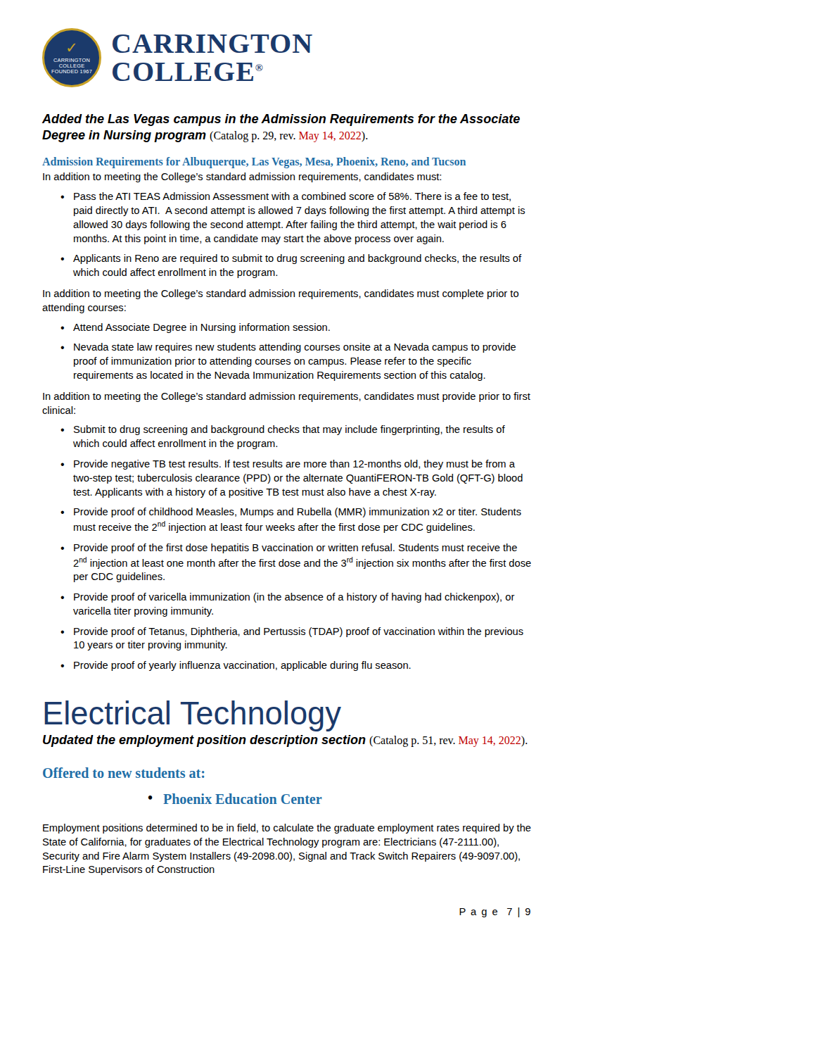✓ CARRINGTON COLLEGE FOUNDED 1967
CARRINGTON COLLEGE®
Added the Las Vegas campus in the Admission Requirements for the Associate Degree in Nursing program (Catalog p. 29, rev. May 14, 2022).
Admission Requirements for Albuquerque, Las Vegas, Mesa, Phoenix, Reno, and Tucson
In addition to meeting the College’s standard admission requirements, candidates must:
Pass the ATI TEAS Admission Assessment with a combined score of 58%. There is a fee to test, paid directly to ATI. A second attempt is allowed 7 days following the first attempt. A third attempt is allowed 30 days following the second attempt. After failing the third attempt, the wait period is 6 months. At this point in time, a candidate may start the above process over again.
Applicants in Reno are required to submit to drug screening and background checks, the results of which could affect enrollment in the program.
In addition to meeting the College’s standard admission requirements, candidates must complete prior to attending courses:
Attend Associate Degree in Nursing information session.
Nevada state law requires new students attending courses onsite at a Nevada campus to provide proof of immunization prior to attending courses on campus. Please refer to the specific requirements as located in the Nevada Immunization Requirements section of this catalog.
In addition to meeting the College’s standard admission requirements, candidates must provide prior to first clinical:
Submit to drug screening and background checks that may include fingerprinting, the results of which could affect enrollment in the program.
Provide negative TB test results. If test results are more than 12-months old, they must be from a two-step test; tuberculosis clearance (PPD) or the alternate QuantiFERON-TB Gold (QFT-G) blood test. Applicants with a history of a positive TB test must also have a chest X-ray.
Provide proof of childhood Measles, Mumps and Rubella (MMR) immunization x2 or titer. Students must receive the 2nd injection at least four weeks after the first dose per CDC guidelines.
Provide proof of the first dose hepatitis B vaccination or written refusal. Students must receive the 2nd injection at least one month after the first dose and the 3rd injection six months after the first dose per CDC guidelines.
Provide proof of varicella immunization (in the absence of a history of having had chickenpox), or varicella titer proving immunity.
Provide proof of Tetanus, Diphtheria, and Pertussis (TDAP) proof of vaccination within the previous 10 years or titer proving immunity.
Provide proof of yearly influenza vaccination, applicable during flu season.
Electrical Technology
Updated the employment position description section (Catalog p. 51, rev. May 14, 2022).
Offered to new students at:
Phoenix Education Center
Employment positions determined to be in field, to calculate the graduate employment rates required by the State of California, for graduates of the Electrical Technology program are: Electricians (47-2111.00), Security and Fire Alarm System Installers (49-2098.00), Signal and Track Switch Repairers (49-9097.00), First-Line Supervisors of Construction
P a g e 7 | 9